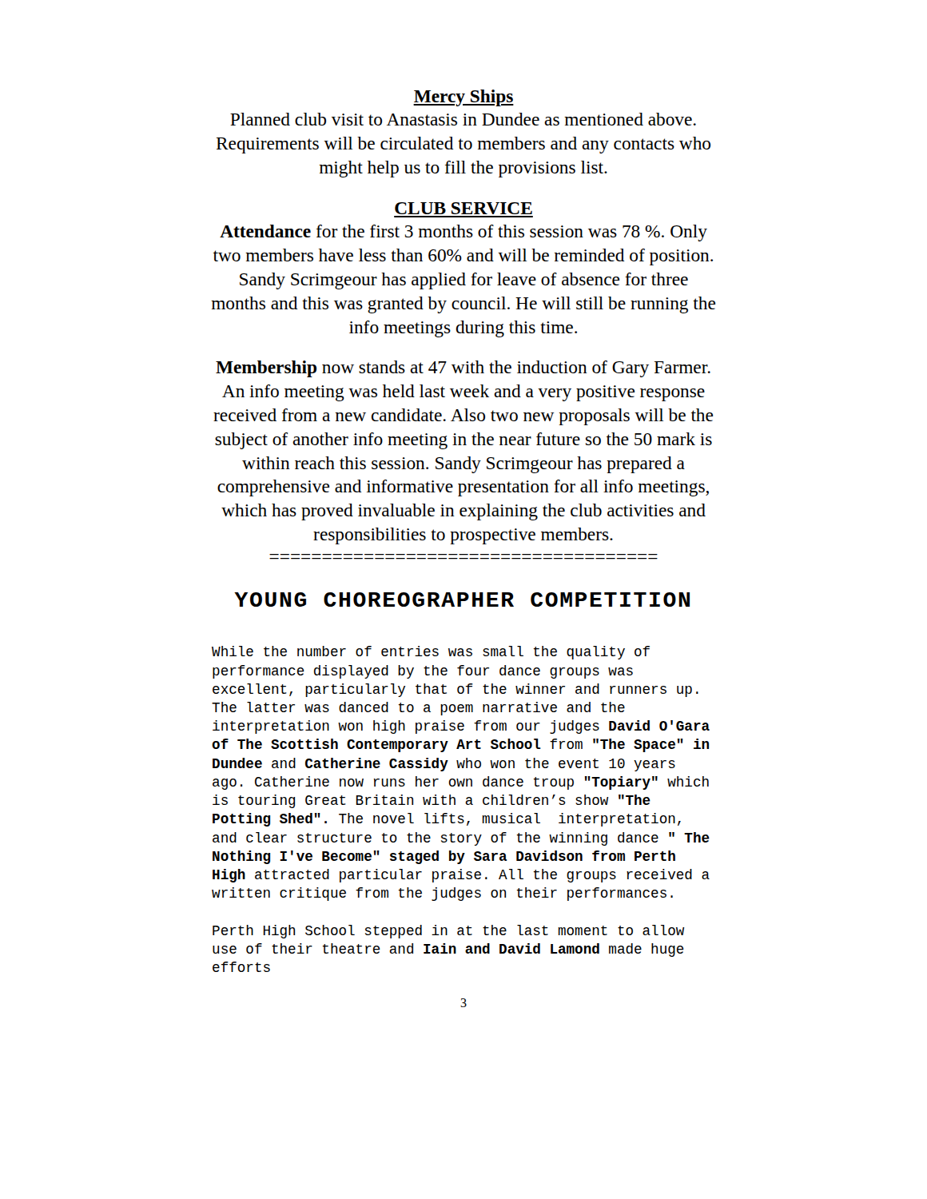Mercy Ships
Planned club visit to Anastasis in Dundee as mentioned above. Requirements will be circulated to members and any contacts who might help us to fill the provisions list.
CLUB SERVICE
Attendance for the first 3 months of this session was 78 %. Only two members have less than 60% and will be reminded of position.
Sandy Scrimgeour has applied for leave of absence for three months and this was granted by council. He will still be running the info meetings during this time.
Membership now stands at 47 with the induction of Gary Farmer. An info meeting was held last week and a very positive response received from a new candidate. Also two new proposals will be the subject of another info meeting in the near future so the 50 mark is within reach this session. Sandy Scrimgeour has prepared a comprehensive and informative presentation for all info meetings, which has proved invaluable in explaining the club activities and responsibilities to prospective members.
=====================================
YOUNG CHOREOGRAPHER COMPETITION
While the number of entries was small the quality of performance displayed by the four dance groups was excellent, particularly that of the winner and runners up. The latter was danced to a poem narrative and the interpretation won high praise from our judges David O'Gara of The Scottish Contemporary Art School from "The Space" in Dundee and Catherine Cassidy who won the event 10 years ago. Catherine now runs her own dance troup "Topiary" which is touring Great Britain with a children’s show "The Potting Shed". The novel lifts, musical interpretation, and clear structure to the story of the winning dance " The Nothing I've Become" staged by Sara Davidson from Perth High attracted particular praise. All the groups received a written critique from the judges on their performances.
Perth High School stepped in at the last moment to allow use of their theatre and Iain and David Lamond made huge efforts
3